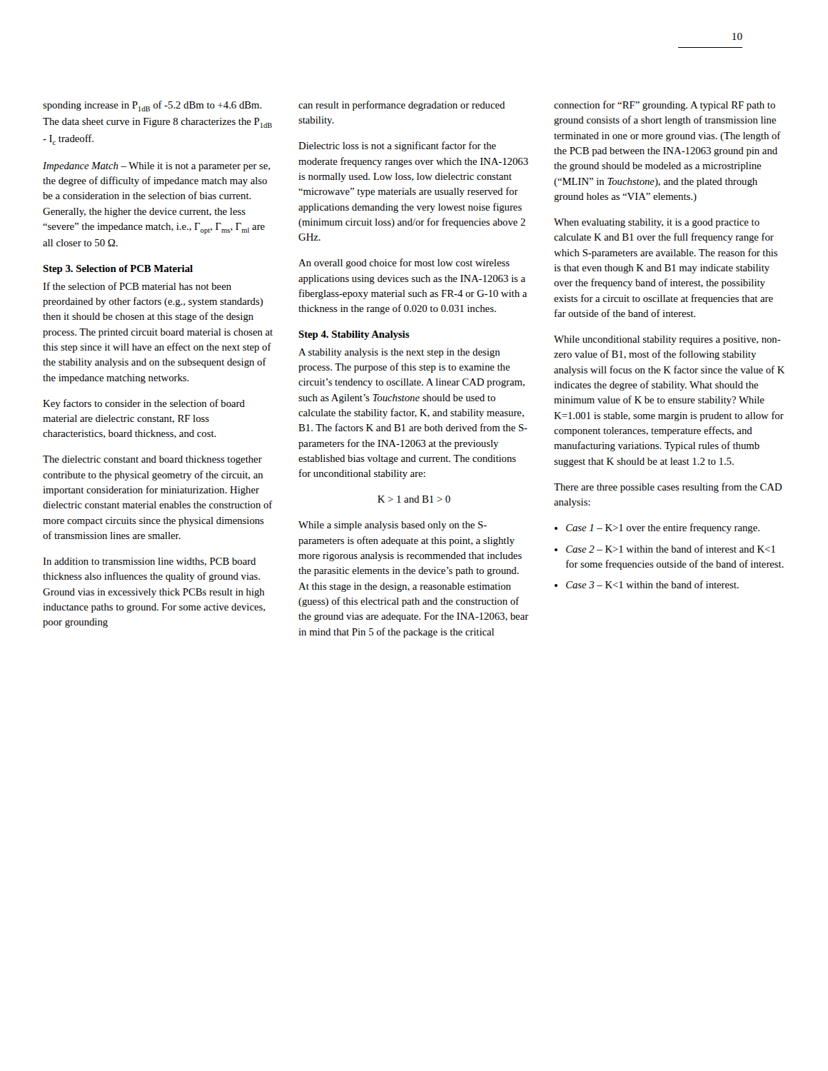10
sponding increase in P1dB of -5.2 dBm to +4.6 dBm. The data sheet curve in Figure 8 characterizes the P1dB - Ic tradeoff.
Impedance Match – While it is not a parameter per se, the degree of difficulty of impedance match may also be a consideration in the selection of bias current. Generally, the higher the device current, the less “severe” the impedance match, i.e., Γopt, Γms, Γml are all closer to 50 Ω.
Step 3. Selection of PCB Material
If the selection of PCB material has not been preordained by other factors (e.g., system standards) then it should be chosen at this stage of the design process. The printed circuit board material is chosen at this step since it will have an effect on the next step of the stability analysis and on the subsequent design of the impedance matching networks.
Key factors to consider in the selection of board material are dielectric constant, RF loss characteristics, board thickness, and cost.
The dielectric constant and board thickness together contribute to the physical geometry of the circuit, an important consideration for miniaturization. Higher dielectric constant material enables the construction of more compact circuits since the physical dimensions of transmission lines are smaller.
In addition to transmission line widths, PCB board thickness also influences the quality of ground vias. Ground vias in excessively thick PCBs result in high inductance paths to ground. For some active devices, poor grounding
can result in performance degradation or reduced stability.
Dielectric loss is not a significant factor for the moderate frequency ranges over which the INA-12063 is normally used. Low loss, low dielectric constant “microwave” type materials are usually reserved for applications demanding the very lowest noise figures (minimum circuit loss) and/or for frequencies above 2 GHz.
An overall good choice for most low cost wireless applications using devices such as the INA-12063 is a fiberglass-epoxy material such as FR-4 or G-10 with a thickness in the range of 0.020 to 0.031 inches.
Step 4. Stability Analysis
A stability analysis is the next step in the design process. The purpose of this step is to examine the circuit’s tendency to oscillate. A linear CAD program, such as Agilent’s Touchstone should be used to calculate the stability factor, K, and stability measure, B1. The factors K and B1 are both derived from the S-parameters for the INA-12063 at the previously established bias voltage and current. The conditions for unconditional stability are:
K > 1 and B1 > 0
While a simple analysis based only on the S-parameters is often adequate at this point, a slightly more rigorous analysis is recommended that includes the parasitic elements in the device’s path to ground. At this stage in the design, a reasonable estimation (guess) of this electrical path and the construction of the ground vias are adequate. For the INA-12063, bear in mind that Pin 5 of the package is the critical
connection for “RF” grounding. A typical RF path to ground consists of a short length of transmission line terminated in one or more ground vias. (The length of the PCB pad between the INA-12063 ground pin and the ground should be modeled as a microstripline (“MLIN” in Touchstone), and the plated through ground holes as “VIA” elements.)
When evaluating stability, it is a good practice to calculate K and B1 over the full frequency range for which S-parameters are available. The reason for this is that even though K and B1 may indicate stability over the frequency band of interest, the possibility exists for a circuit to oscillate at frequencies that are far outside of the band of interest.
While unconditional stability requires a positive, non-zero value of B1, most of the following stability analysis will focus on the K factor since the value of K indicates the degree of stability. What should the minimum value of K be to ensure stability? While K=1.001 is stable, some margin is prudent to allow for component tolerances, temperature effects, and manufacturing variations. Typical rules of thumb suggest that K should be at least 1.2 to 1.5.
There are three possible cases resulting from the CAD analysis:
Case 1 – K>1 over the entire frequency range.
Case 2 – K>1 within the band of interest and K<1 for some frequencies outside of the band of interest.
Case 3 – K<1 within the band of interest.